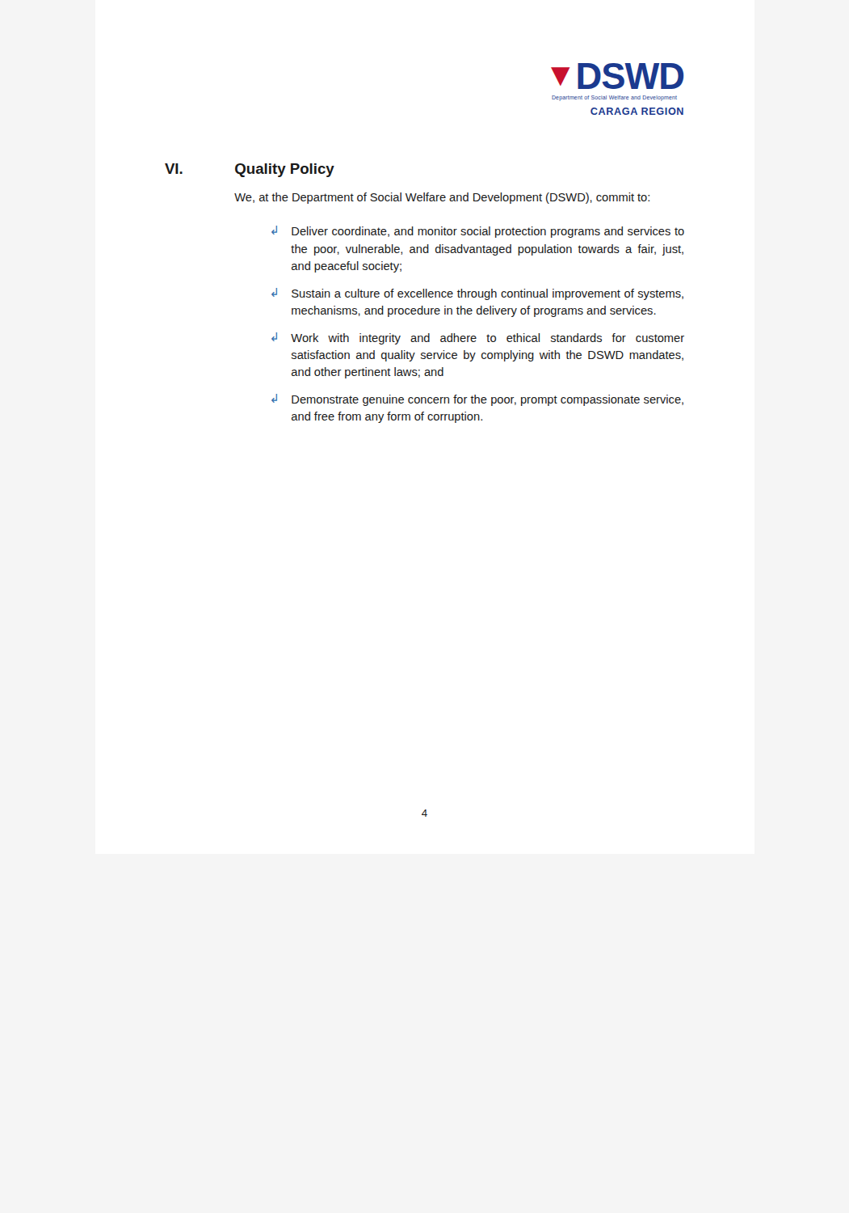▼DSWD
Department of Social Welfare and Development
CARAGA REGION
VI.
Quality Policy
We, at the Department of Social Welfare and Development (DSWD), commit to:
Deliver coordinate, and monitor social protection programs and services to the poor, vulnerable, and disadvantaged population towards a fair, just, and peaceful society;
Sustain a culture of excellence through continual improvement of systems, mechanisms, and procedure in the delivery of programs and services.
Work with integrity and adhere to ethical standards for customer satisfaction and quality service by complying with the DSWD mandates, and other pertinent laws; and
Demonstrate genuine concern for the poor, prompt compassionate service, and free from any form of corruption.
4